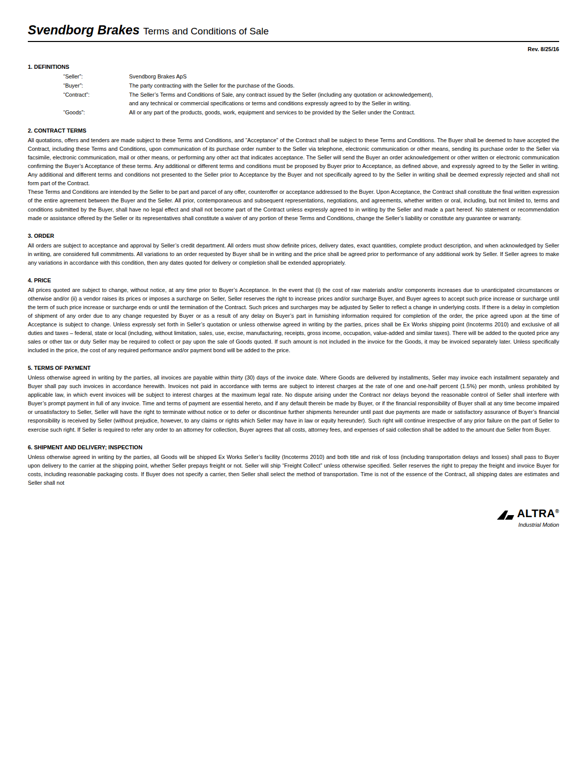Svendborg Brakes Terms and Conditions of Sale
Rev. 8/25/16
1. DEFINITIONS
| “Seller”: | Svendborg Brakes ApS |
| “Buyer”: | The party contracting with the Seller for the purchase of the Goods. |
| “Contract”: | The Seller’s Terms and Conditions of Sale, any contract issued by the Seller (including any quotation or acknowledgement), and any technical or commercial specifications or terms and conditions expressly agreed to by the Seller in writing. |
| “Goods”: | All or any part of the products, goods, work, equipment and services to be provided by the Seller under the Contract. |
2. CONTRACT TERMS
All quotations, offers and tenders are made subject to these Terms and Conditions, and “Acceptance” of the Contract shall be subject to these Terms and Conditions. The Buyer shall be deemed to have accepted the Contract, including these Terms and Conditions, upon communication of its purchase order number to the Seller via telephone, electronic communication or other means, sending its purchase order to the Seller via facsimile, electronic communication, mail or other means, or performing any other act that indicates acceptance. The Seller will send the Buyer an order acknowledgement or other written or electronic communication confirming the Buyer’s Acceptance of these terms. Any additional or different terms and conditions must be proposed by Buyer prior to Acceptance, as defined above, and expressly agreed to by the Seller in writing. Any additional and different terms and conditions not presented to the Seller prior to Acceptance by the Buyer and not specifically agreed to by the Seller in writing shall be deemed expressly rejected and shall not form part of the Contract.
These Terms and Conditions are intended by the Seller to be part and parcel of any offer, counteroffer or acceptance addressed to the Buyer. Upon Acceptance, the Contract shall constitute the final written expression of the entire agreement between the Buyer and the Seller. All prior, contemporaneous and subsequent representations, negotiations, and agreements, whether written or oral, including, but not limited to, terms and conditions submitted by the Buyer, shall have no legal effect and shall not become part of the Contract unless expressly agreed to in writing by the Seller and made a part hereof. No statement or recommendation made or assistance offered by the Seller or its representatives shall constitute a waiver of any portion of these Terms and Conditions, change the Seller’s liability or constitute any guarantee or warranty.
3. ORDER
All orders are subject to acceptance and approval by Seller’s credit department. All orders must show definite prices, delivery dates, exact quantities, complete product description, and when acknowledged by Seller in writing, are considered full commitments. All variations to an order requested by Buyer shall be in writing and the price shall be agreed prior to performance of any additional work by Seller. If Seller agrees to make any variations in accordance with this condition, then any dates quoted for delivery or completion shall be extended appropriately.
4. PRICE
All prices quoted are subject to change, without notice, at any time prior to Buyer’s Acceptance. In the event that (i) the cost of raw materials and/or components increases due to unanticipated circumstances or otherwise and/or (ii) a vendor raises its prices or imposes a surcharge on Seller, Seller reserves the right to increase prices and/or surcharge Buyer, and Buyer agrees to accept such price increase or surcharge until the term of such price increase or surcharge ends or until the termination of the Contract. Such prices and surcharges may be adjusted by Seller to reflect a change in underlying costs. If there is a delay in completion of shipment of any order due to any change requested by Buyer or as a result of any delay on Buyer’s part in furnishing information required for completion of the order, the price agreed upon at the time of Acceptance is subject to change. Unless expressly set forth in Seller’s quotation or unless otherwise agreed in writing by the parties, prices shall be Ex Works shipping point (Incoterms 2010) and exclusive of all duties and taxes – federal, state or local (including, without limitation, sales, use, excise, manufacturing, receipts, gross income, occupation, value-added and similar taxes). There will be added to the quoted price any sales or other tax or duty Seller may be required to collect or pay upon the sale of Goods quoted. If such amount is not included in the invoice for the Goods, it may be invoiced separately later. Unless specifically included in the price, the cost of any required performance and/or payment bond will be added to the price.
5. TERMS OF PAYMENT
Unless otherwise agreed in writing by the parties, all invoices are payable within thirty (30) days of the invoice date. Where Goods are delivered by installments, Seller may invoice each installment separately and Buyer shall pay such invoices in accordance herewith. Invoices not paid in accordance with terms are subject to interest charges at the rate of one and one-half percent (1.5%) per month, unless prohibited by applicable law, in which event invoices will be subject to interest charges at the maximum legal rate. No dispute arising under the Contract nor delays beyond the reasonable control of Seller shall interfere with Buyer’s prompt payment in full of any invoice. Time and terms of payment are essential hereto, and if any default therein be made by Buyer, or if the financial responsibility of Buyer shall at any time become impaired or unsatisfactory to Seller, Seller will have the right to terminate without notice or to defer or discontinue further shipments hereunder until past due payments are made or satisfactory assurance of Buyer’s financial responsibility is received by Seller (without prejudice, however, to any claims or rights which Seller may have in law or equity hereunder). Such right will continue irrespective of any prior failure on the part of Seller to exercise such right. If Seller is required to refer any order to an attorney for collection, Buyer agrees that all costs, attorney fees, and expenses of said collection shall be added to the amount due Seller from Buyer.
6. SHIPMENT AND DELIVERY; INSPECTION
Unless otherwise agreed in writing by the parties, all Goods will be shipped Ex Works Seller’s facility (Incoterms 2010) and both title and risk of loss (including transportation delays and losses) shall pass to Buyer upon delivery to the carrier at the shipping point, whether Seller prepays freight or not. Seller will ship “Freight Collect” unless otherwise specified. Seller reserves the right to prepay the freight and invoice Buyer for costs, including reasonable packaging costs. If Buyer does not specify a carrier, then Seller shall select the method of transportation. Time is not of the essence of the Contract, all shipping dates are estimates and Seller shall not
ALTRA® Industrial Motion